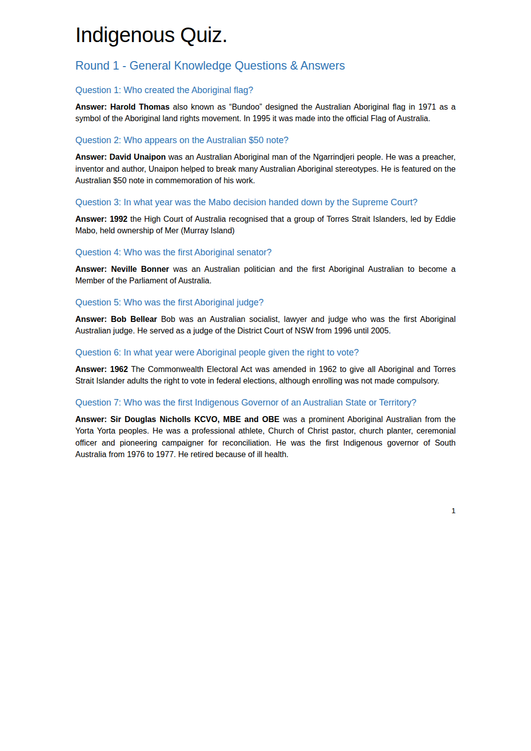Indigenous Quiz.
Round 1 - General Knowledge Questions & Answers
Question 1: Who created the Aboriginal flag?
Answer: Harold Thomas also known as “Bundoo” designed the Australian Aboriginal flag in 1971 as a symbol of the Aboriginal land rights movement. In 1995 it was made into the official Flag of Australia.
Question 2: Who appears on the Australian $50 note?
Answer: David Unaipon was an Australian Aboriginal man of the Ngarrindjeri people. He was a preacher, inventor and author, Unaipon helped to break many Australian Aboriginal stereotypes. He is featured on the Australian $50 note in commemoration of his work.
Question 3: In what year was the Mabo decision handed down by the Supreme Court?
Answer: 1992 the High Court of Australia recognised that a group of Torres Strait Islanders, led by Eddie Mabo, held ownership of Mer (Murray Island)
Question 4: Who was the first Aboriginal senator?
Answer: Neville Bonner was an Australian politician and the first Aboriginal Australian to become a Member of the Parliament of Australia.
Question 5: Who was the first Aboriginal judge?
Answer: Bob Bellear Bob was an Australian socialist, lawyer and judge who was the first Aboriginal Australian judge. He served as a judge of the District Court of NSW from 1996 until 2005.
Question 6: In what year were Aboriginal people given the right to vote?
Answer: 1962 The Commonwealth Electoral Act was amended in 1962 to give all Aboriginal and Torres Strait Islander adults the right to vote in federal elections, although enrolling was not made compulsory.
Question 7: Who was the first Indigenous Governor of an Australian State or Territory?
Answer: Sir Douglas Nicholls KCVO, MBE and OBE was a prominent Aboriginal Australian from the Yorta Yorta peoples. He was a professional athlete, Church of Christ pastor, church planter, ceremonial officer and pioneering campaigner for reconciliation. He was the first Indigenous governor of South Australia from 1976 to 1977. He retired because of ill health.
1